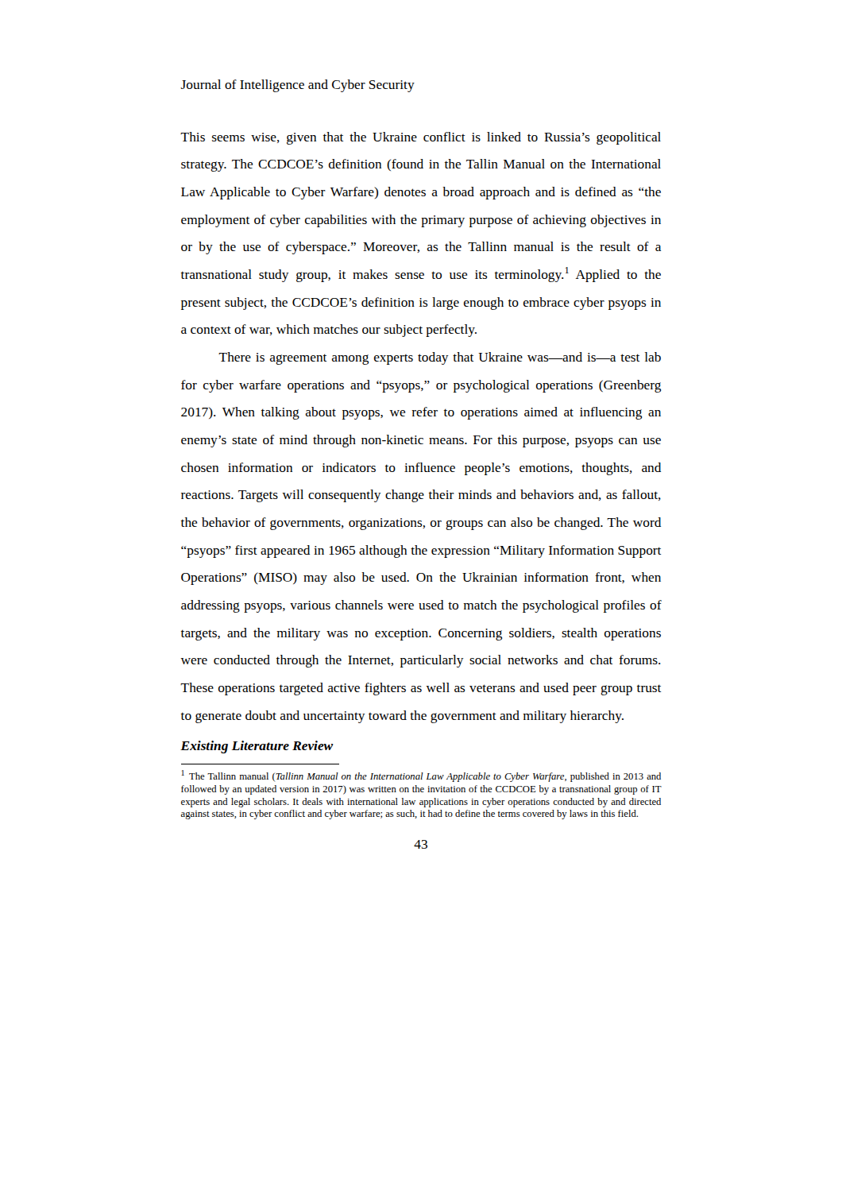Journal of Intelligence and Cyber Security
This seems wise, given that the Ukraine conflict is linked to Russia’s geopolitical strategy. The CCDCOE’s definition (found in the Tallin Manual on the International Law Applicable to Cyber Warfare) denotes a broad approach and is defined as “the employment of cyber capabilities with the primary purpose of achieving objectives in or by the use of cyberspace.” Moreover, as the Tallinn manual is the result of a transnational study group, it makes sense to use its terminology.1 Applied to the present subject, the CCDCOE’s definition is large enough to embrace cyber psyops in a context of war, which matches our subject perfectly.
There is agreement among experts today that Ukraine was—and is—a test lab for cyber warfare operations and “psyops,” or psychological operations (Greenberg 2017). When talking about psyops, we refer to operations aimed at influencing an enemy’s state of mind through non-kinetic means. For this purpose, psyops can use chosen information or indicators to influence people’s emotions, thoughts, and reactions. Targets will consequently change their minds and behaviors and, as fallout, the behavior of governments, organizations, or groups can also be changed. The word “psyops” first appeared in 1965 although the expression “Military Information Support Operations” (MISO) may also be used. On the Ukrainian information front, when addressing psyops, various channels were used to match the psychological profiles of targets, and the military was no exception. Concerning soldiers, stealth operations were conducted through the Internet, particularly social networks and chat forums. These operations targeted active fighters as well as veterans and used peer group trust to generate doubt and uncertainty toward the government and military hierarchy.
Existing Literature Review
1 The Tallinn manual (Tallinn Manual on the International Law Applicable to Cyber Warfare, published in 2013 and followed by an updated version in 2017) was written on the invitation of the CCDCOE by a transnational group of IT experts and legal scholars. It deals with international law applications in cyber operations conducted by and directed against states, in cyber conflict and cyber warfare; as such, it had to define the terms covered by laws in this field.
43